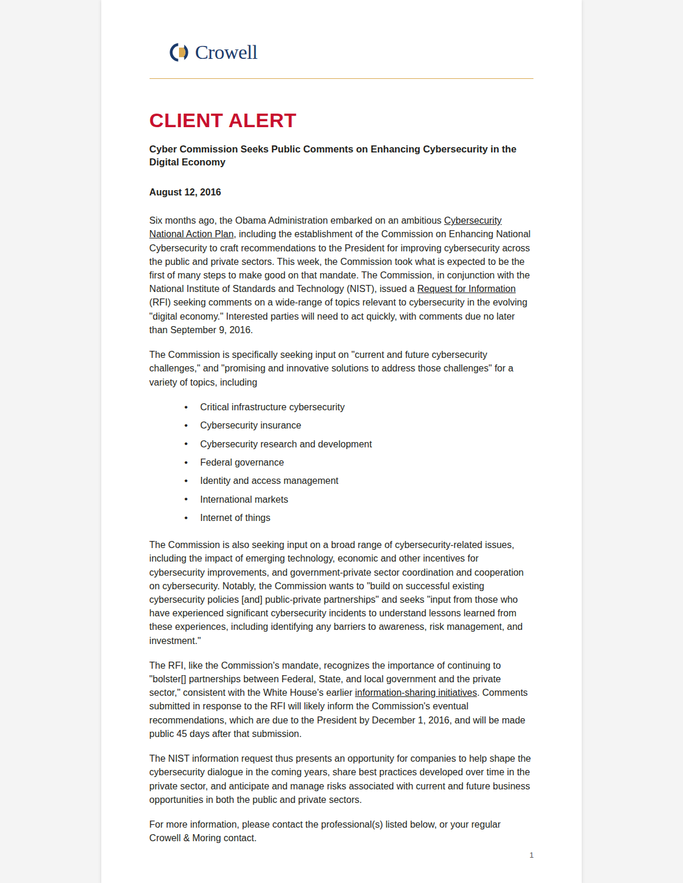Crowell
CLIENT ALERT
Cyber Commission Seeks Public Comments on Enhancing Cybersecurity in the Digital Economy
August 12, 2016
Six months ago, the Obama Administration embarked on an ambitious Cybersecurity National Action Plan, including the establishment of the Commission on Enhancing National Cybersecurity to craft recommendations to the President for improving cybersecurity across the public and private sectors. This week, the Commission took what is expected to be the first of many steps to make good on that mandate. The Commission, in conjunction with the National Institute of Standards and Technology (NIST), issued a Request for Information (RFI) seeking comments on a wide-range of topics relevant to cybersecurity in the evolving "digital economy." Interested parties will need to act quickly, with comments due no later than September 9, 2016.
The Commission is specifically seeking input on "current and future cybersecurity challenges," and "promising and innovative solutions to address those challenges" for a variety of topics, including
Critical infrastructure cybersecurity
Cybersecurity insurance
Cybersecurity research and development
Federal governance
Identity and access management
International markets
Internet of things
The Commission is also seeking input on a broad range of cybersecurity-related issues, including the impact of emerging technology, economic and other incentives for cybersecurity improvements, and government-private sector coordination and cooperation on cybersecurity. Notably, the Commission wants to "build on successful existing cybersecurity policies [and] public-private partnerships" and seeks "input from those who have experienced significant cybersecurity incidents to understand lessons learned from these experiences, including identifying any barriers to awareness, risk management, and investment."
The RFI, like the Commission's mandate, recognizes the importance of continuing to "bolster[] partnerships between Federal, State, and local government and the private sector," consistent with the White House's earlier information-sharing initiatives. Comments submitted in response to the RFI will likely inform the Commission's eventual recommendations, which are due to the President by December 1, 2016, and will be made public 45 days after that submission.
The NIST information request thus presents an opportunity for companies to help shape the cybersecurity dialogue in the coming years, share best practices developed over time in the private sector, and anticipate and manage risks associated with current and future business opportunities in both the public and private sectors.
For more information, please contact the professional(s) listed below, or your regular Crowell & Moring contact.
1